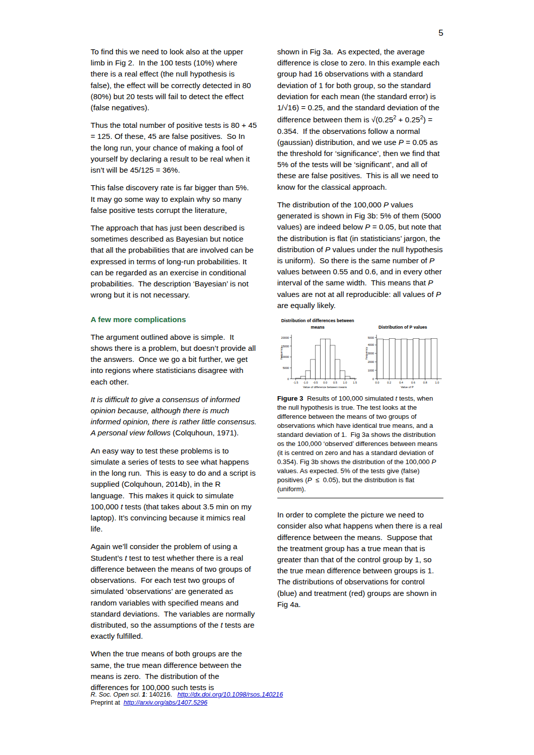5
To find this we need to look also at the upper limb in Fig 2. In the 100 tests (10%) where there is a real effect (the null hypothesis is false), the effect will be correctly detected in 80 (80%) but 20 tests will fail to detect the effect (false negatives).
Thus the total number of positive tests is 80 + 45 = 125. Of these, 45 are false positives. So In the long run, your chance of making a fool of yourself by declaring a result to be real when it isn’t will be 45/125 = 36%.
This false discovery rate is far bigger than 5%. It may go some way to explain why so many false positive tests corrupt the literature,
The approach that has just been described is sometimes described as Bayesian but notice that all the probabilities that are involved can be expressed in terms of long-run probabilities. It can be regarded as an exercise in conditional probabilities. The description ‘Bayesian’ is not wrong but it is not necessary.
A few more complications
The argument outlined above is simple. It shows there is a problem, but doesn’t provide all the answers. Once we go a bit further, we get into regions where statisticians disagree with each other.
It is difficult to give a consensus of informed opinion because, although there is much informed opinion, there is rather little consensus. A personal view follows (Colquhoun, 1971).
An easy way to test these problems is to simulate a series of tests to see what happens in the long run. This is easy to do and a script is supplied (Colquhoun, 2014b), in the R language. This makes it quick to simulate 100,000 t tests (that takes about 3.5 min on my laptop). It’s convincing because it mimics real life.
Again we’ll consider the problem of using a Student’s t test to test whether there is a real difference between the means of two groups of observations. For each test two groups of simulated ‘observations’ are generated as random variables with specified means and standard deviations. The variables are normally distributed, so the assumptions of the t tests are exactly fulfilled.
When the true means of both groups are the same, the true mean difference between the means is zero. The distribution of the differences for 100,000 such tests is
shown in Fig 3a. As expected, the average difference is close to zero. In this example each group had 16 observations with a standard deviation of 1 for both group, so the standard deviation for each mean (the standard error) is 1/√16) = 0.25, and the standard deviation of the difference between them is √(0.252 + 0.252) = 0.354. If the observations follow a normal (gaussian) distribution, and we use P = 0.05 as the threshold for ‘significance’, then we find that 5% of the tests will be ‘significant’, and all of these are false positives. This is all we need to know for the classical approach.
The distribution of the 100,000 P values generated is shown in Fig 3b: 5% of them (5000 values) are indeed below P = 0.05, but note that the distribution is flat (in statisticians’ jargon, the distribution of P values under the null hypothesis is uniform). So there is the same number of P values between 0.55 and 0.6, and in every other interval of the same width. This means that P values are not at all reproducible: all values of P are equally likely.
Distribution of differences between means
0 5000 10000 15000 20000 frequency -1.5 -1.0 -0.5 0.0 0.5 1.0 1.5 Value of difference between means
Distribution of P values
0 1000 2000 3000 4000 5000 frequency 0.0 0.2 0.4 0.6 0.8 1.0 Value of P
Figure 3 Results of 100,000 simulated t tests, when the null hypothesis is true. The test looks at the difference between the means of two groups of observations which have identical true means, and a standard deviation of 1. Fig 3a shows the distribution os the 100,000 ‘observed’ differences between means (it is centred on zero and has a standard deviation of 0.354). Fig 3b shows the distribution of the 100,000 P values. As expected. 5% of the tests give (false) positives (P ≤ 0.05), but the distribution is flat (uniform).
In order to complete the picture we need to consider also what happens when there is a real difference between the means. Suppose that the treatment group has a true mean that is greater than that of the control group by 1, so the true mean difference between groups is 1. The distributions of observations for control (blue) and treatment (red) groups are shown in Fig 4a.
R. Soc. Open sci. 1: 140216. http://dx.doi.org/10.1098/rsos.140216
Preprint at http://arxiv.org/abs/1407.5296